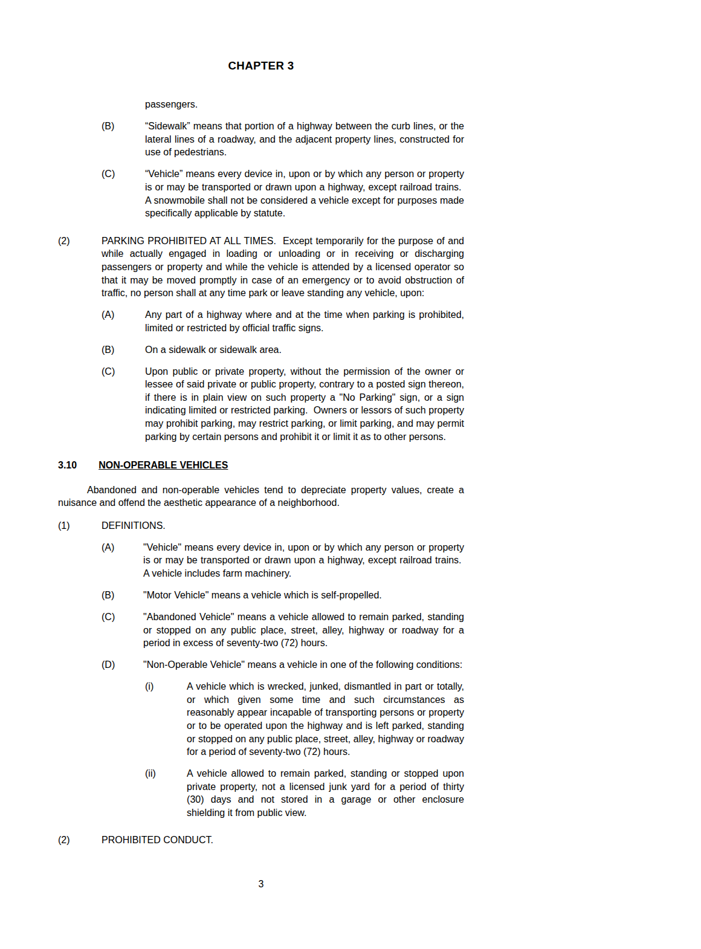CHAPTER 3
passengers.
(B)
“Sidewalk” means that portion of a highway between the curb lines, or the lateral lines of a roadway, and the adjacent property lines, constructed for use of pedestrians.
(C)
“Vehicle” means every device in, upon or by which any person or property is or may be transported or drawn upon a highway, except railroad trains. A snowmobile shall not be considered a vehicle except for purposes made specifically applicable by statute.
(2)
PARKING PROHIBITED AT ALL TIMES. Except temporarily for the purpose of and while actually engaged in loading or unloading or in receiving or discharging passengers or property and while the vehicle is attended by a licensed operator so that it may be moved promptly in case of an emergency or to avoid obstruction of traffic, no person shall at any time park or leave standing any vehicle, upon:
(A)
Any part of a highway where and at the time when parking is prohibited, limited or restricted by official traffic signs.
(B)
On a sidewalk or sidewalk area.
(C)
Upon public or private property, without the permission of the owner or lessee of said private or public property, contrary to a posted sign thereon, if there is in plain view on such property a "No Parking" sign, or a sign indicating limited or restricted parking. Owners or lessors of such property may prohibit parking, may restrict parking, or limit parking, and may permit parking by certain persons and prohibit it or limit it as to other persons.
3.10 NON-OPERABLE VEHICLES
Abandoned and non-operable vehicles tend to depreciate property values, create a nuisance and offend the aesthetic appearance of a neighborhood.
(1)
DEFINITIONS.
(A)
"Vehicle" means every device in, upon or by which any person or property is or may be transported or drawn upon a highway, except railroad trains. A vehicle includes farm machinery.
(B)
"Motor Vehicle" means a vehicle which is self-propelled.
(C)
"Abandoned Vehicle" means a vehicle allowed to remain parked, standing or stopped on any public place, street, alley, highway or roadway for a period in excess of seventy-two (72) hours.
(D)
"Non-Operable Vehicle" means a vehicle in one of the following conditions:
(i)
A vehicle which is wrecked, junked, dismantled in part or totally, or which given some time and such circumstances as reasonably appear incapable of transporting persons or property or to be operated upon the highway and is left parked, standing or stopped on any public place, street, alley, highway or roadway for a period of seventy-two (72) hours.
(ii)
A vehicle allowed to remain parked, standing or stopped upon private property, not a licensed junk yard for a period of thirty (30) days and not stored in a garage or other enclosure shielding it from public view.
(2)
PROHIBITED CONDUCT.
3